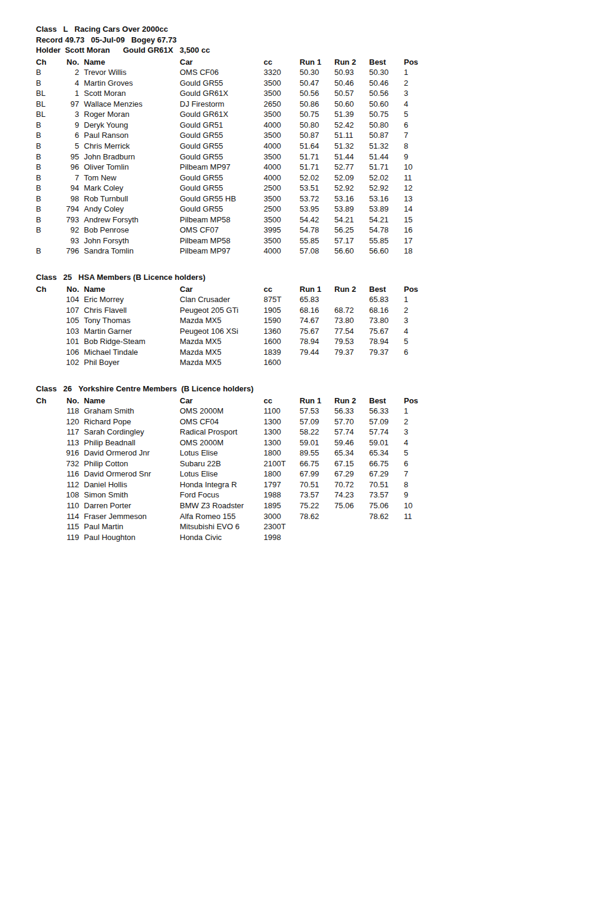Class L Racing Cars Over 2000cc
Record 49.73 05-Jul-09 Bogey 67.73
Holder Scott Moran Gould GR61X 3,500 cc
| Ch | No. | Name | Car | cc | Run 1 | Run 2 | Best | Pos |
| --- | --- | --- | --- | --- | --- | --- | --- | --- |
| B | 2 | Trevor Willis | OMS CF06 | 3320 | 50.30 | 50.93 | 50.30 | 1 |
| B | 4 | Martin Groves | Gould GR55 | 3500 | 50.47 | 50.46 | 50.46 | 2 |
| BL | 1 | Scott Moran | Gould GR61X | 3500 | 50.56 | 50.57 | 50.56 | 3 |
| BL | 97 | Wallace Menzies | DJ Firestorm | 2650 | 50.86 | 50.60 | 50.60 | 4 |
| BL | 3 | Roger Moran | Gould GR61X | 3500 | 50.75 | 51.39 | 50.75 | 5 |
| B | 9 | Deryk Young | Gould GR51 | 4000 | 50.80 | 52.42 | 50.80 | 6 |
| B | 6 | Paul Ranson | Gould GR55 | 3500 | 50.87 | 51.11 | 50.87 | 7 |
| B | 5 | Chris Merrick | Gould GR55 | 4000 | 51.64 | 51.32 | 51.32 | 8 |
| B | 95 | John Bradburn | Gould GR55 | 3500 | 51.71 | 51.44 | 51.44 | 9 |
| B | 96 | Oliver Tomlin | Pilbeam MP97 | 4000 | 51.71 | 52.77 | 51.71 | 10 |
| B | 7 | Tom New | Gould GR55 | 4000 | 52.02 | 52.09 | 52.02 | 11 |
| B | 94 | Mark Coley | Gould GR55 | 2500 | 53.51 | 52.92 | 52.92 | 12 |
| B | 98 | Rob Turnbull | Gould GR55 HB | 3500 | 53.72 | 53.16 | 53.16 | 13 |
| B | 794 | Andy Coley | Gould GR55 | 2500 | 53.95 | 53.89 | 53.89 | 14 |
| B | 793 | Andrew Forsyth | Pilbeam MP58 | 3500 | 54.42 | 54.21 | 54.21 | 15 |
| B | 92 | Bob Penrose | OMS CF07 | 3995 | 54.78 | 56.25 | 54.78 | 16 |
| | 93 | John Forsyth | Pilbeam MP58 | 3500 | 55.85 | 57.17 | 55.85 | 17 |
| B | 796 | Sandra Tomlin | Pilbeam MP97 | 4000 | 57.08 | 56.60 | 56.60 | 18 |
Class 25 HSA Members (B Licence holders)
| Ch | No. | Name | Car | cc | Run 1 | Run 2 | Best | Pos |
| --- | --- | --- | --- | --- | --- | --- | --- | --- |
| | 104 | Eric Morrey | Clan Crusader | 875T | 65.83 | | 65.83 | 1 |
| | 107 | Chris Flavell | Peugeot 205 GTi | 1905 | 68.16 | 68.72 | 68.16 | 2 |
| | 105 | Tony Thomas | Mazda MX5 | 1590 | 74.67 | 73.80 | 73.80 | 3 |
| | 103 | Martin Garner | Peugeot 106 XSi | 1360 | 75.67 | 77.54 | 75.67 | 4 |
| | 101 | Bob Ridge-Steam | Mazda MX5 | 1600 | 78.94 | 79.53 | 78.94 | 5 |
| | 106 | Michael Tindale | Mazda MX5 | 1839 | 79.44 | 79.37 | 79.37 | 6 |
| | 102 | Phil Boyer | Mazda MX5 | 1600 | | | | |
Class 26 Yorkshire Centre Members (B Licence holders)
| Ch | No. | Name | Car | cc | Run 1 | Run 2 | Best | Pos |
| --- | --- | --- | --- | --- | --- | --- | --- | --- |
| | 118 | Graham Smith | OMS 2000M | 1100 | 57.53 | 56.33 | 56.33 | 1 |
| | 120 | Richard Pope | OMS CF04 | 1300 | 57.09 | 57.70 | 57.09 | 2 |
| | 117 | Sarah Cordingley | Radical Prosport | 1300 | 58.22 | 57.74 | 57.74 | 3 |
| | 113 | Philip Beadnall | OMS 2000M | 1300 | 59.01 | 59.46 | 59.01 | 4 |
| | 916 | David Ormerod Jnr | Lotus Elise | 1800 | 89.55 | 65.34 | 65.34 | 5 |
| | 732 | Philip Cotton | Subaru 22B | 2100T | 66.75 | 67.15 | 66.75 | 6 |
| | 116 | David Ormerod Snr | Lotus Elise | 1800 | 67.99 | 67.29 | 67.29 | 7 |
| | 112 | Daniel Hollis | Honda Integra R | 1797 | 70.51 | 70.72 | 70.51 | 8 |
| | 108 | Simon Smith | Ford Focus | 1988 | 73.57 | 74.23 | 73.57 | 9 |
| | 110 | Darren Porter | BMW Z3 Roadster | 1895 | 75.22 | 75.06 | 75.06 | 10 |
| | 114 | Fraser Jemmeson | Alfa Romeo 155 | 3000 | 78.62 | | 78.62 | 11 |
| | 115 | Paul Martin | Mitsubishi EVO 6 | 2300T | | | | |
| | 119 | Paul Houghton | Honda Civic | 1998 | | | | |